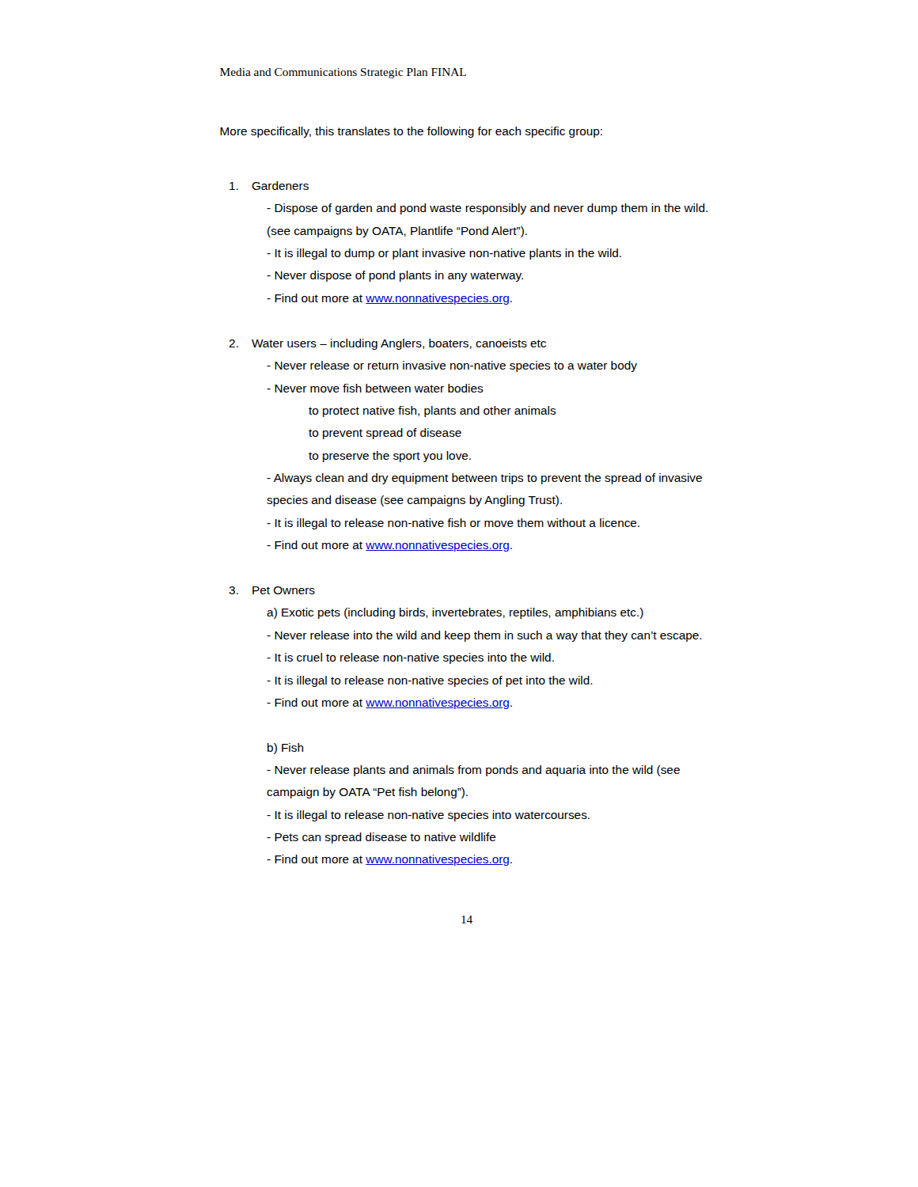Media and Communications Strategic Plan FINAL
More specifically, this translates to the following for each specific group:
1. Gardeners
- Dispose of garden and pond waste responsibly and never dump them in the wild.
(see campaigns by OATA, Plantlife “Pond Alert”).
- It is illegal to dump or plant invasive non-native plants in the wild.
- Never dispose of pond plants in any waterway.
- Find out more at www.nonnativespecies.org.
2. Water users – including Anglers, boaters, canoeists etc
- Never release or return invasive non-native species to a water body
- Never move fish between water bodies
to protect native fish, plants and other animals
to prevent spread of disease
to preserve the sport you love.
- Always clean and dry equipment between trips to prevent the spread of invasive
species and disease (see campaigns by Angling Trust).
- It is illegal to release non-native fish or move them without a licence.
- Find out more at www.nonnativespecies.org.
3. Pet Owners
a) Exotic pets (including birds, invertebrates, reptiles, amphibians etc.)
- Never release into the wild and keep them in such a way that they can’t escape.
- It is cruel to release non-native species into the wild.
- It is illegal to release non-native species of pet into the wild.
- Find out more at www.nonnativespecies.org.
b) Fish
- Never release plants and animals from ponds and aquaria into the wild (see
campaign by OATA “Pet fish belong”).
- It is illegal to release non-native species into watercourses.
- Pets can spread disease to native wildlife
- Find out more at www.nonnativespecies.org.
14